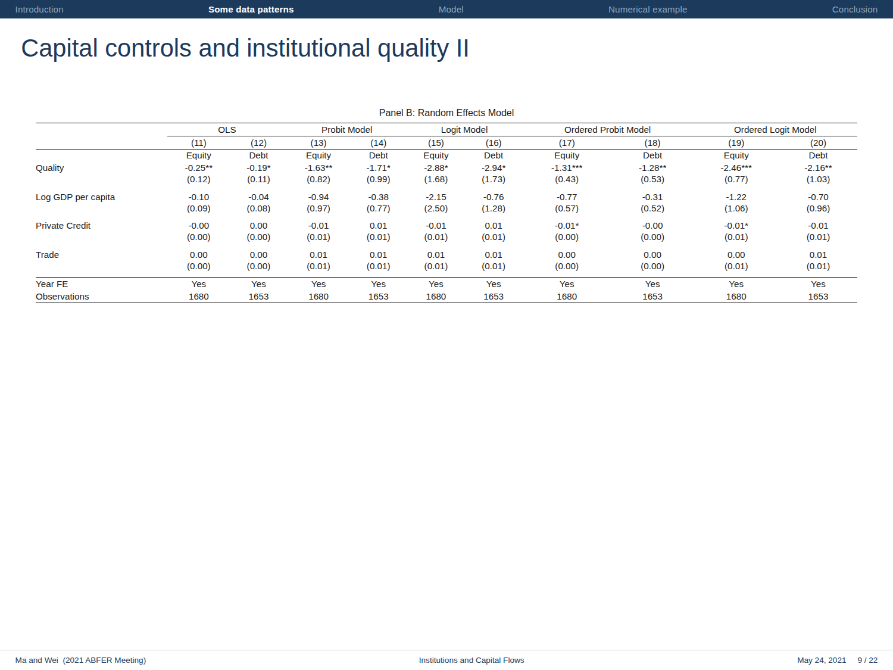Introduction
Some data patterns
Model
Numerical example
Conclusion
Capital controls and institutional quality II
Panel B: Random Effects Model
| | OLS | Probit Model | Logit Model | Ordered Probit Model | Ordered Logit Model |
| --- | --- | --- | --- | --- | --- |
| | (11) | (12) | (13) | (14) | (15) | (16) | (17) | (18) | (19) | (20) |
| | Equity | Debt | Equity | Debt | Equity | Debt | Equity | Debt | Equity | Debt |
| Quality | -0.25** | -0.19* | -1.63** | -1.71* | -2.88* | -2.94* | -1.31*** | -1.28** | -2.46*** | -2.16** |
| | (0.12) | (0.11) | (0.82) | (0.99) | (1.68) | (1.73) | (0.43) | (0.53) | (0.77) | (1.03) |
| Log GDP per capita | -0.10 | -0.04 | -0.94 | -0.38 | -2.15 | -0.76 | -0.77 | -0.31 | -1.22 | -0.70 |
| | (0.09) | (0.08) | (0.97) | (0.77) | (2.50) | (1.28) | (0.57) | (0.52) | (1.06) | (0.96) |
| Private Credit | -0.00 | 0.00 | -0.01 | 0.01 | -0.01 | 0.01 | -0.01* | -0.00 | -0.01* | -0.01 |
| | (0.00) | (0.00) | (0.01) | (0.01) | (0.01) | (0.01) | (0.00) | (0.00) | (0.01) | (0.01) |
| Trade | 0.00 | 0.00 | 0.01 | 0.01 | 0.01 | 0.01 | 0.00 | 0.00 | 0.00 | 0.01 |
| | (0.00) | (0.00) | (0.01) | (0.01) | (0.01) | (0.01) | (0.00) | (0.00) | (0.01) | (0.01) |
| Year FE | Yes | Yes | Yes | Yes | Yes | Yes | Yes | Yes | Yes | Yes |
| Observations | 1680 | 1653 | 1680 | 1653 | 1680 | 1653 | 1680 | 1653 | 1680 | 1653 |
Ma and Wei (2021 ABFER Meeting)
Institutions and Capital Flows
May 24, 2021 9 / 22